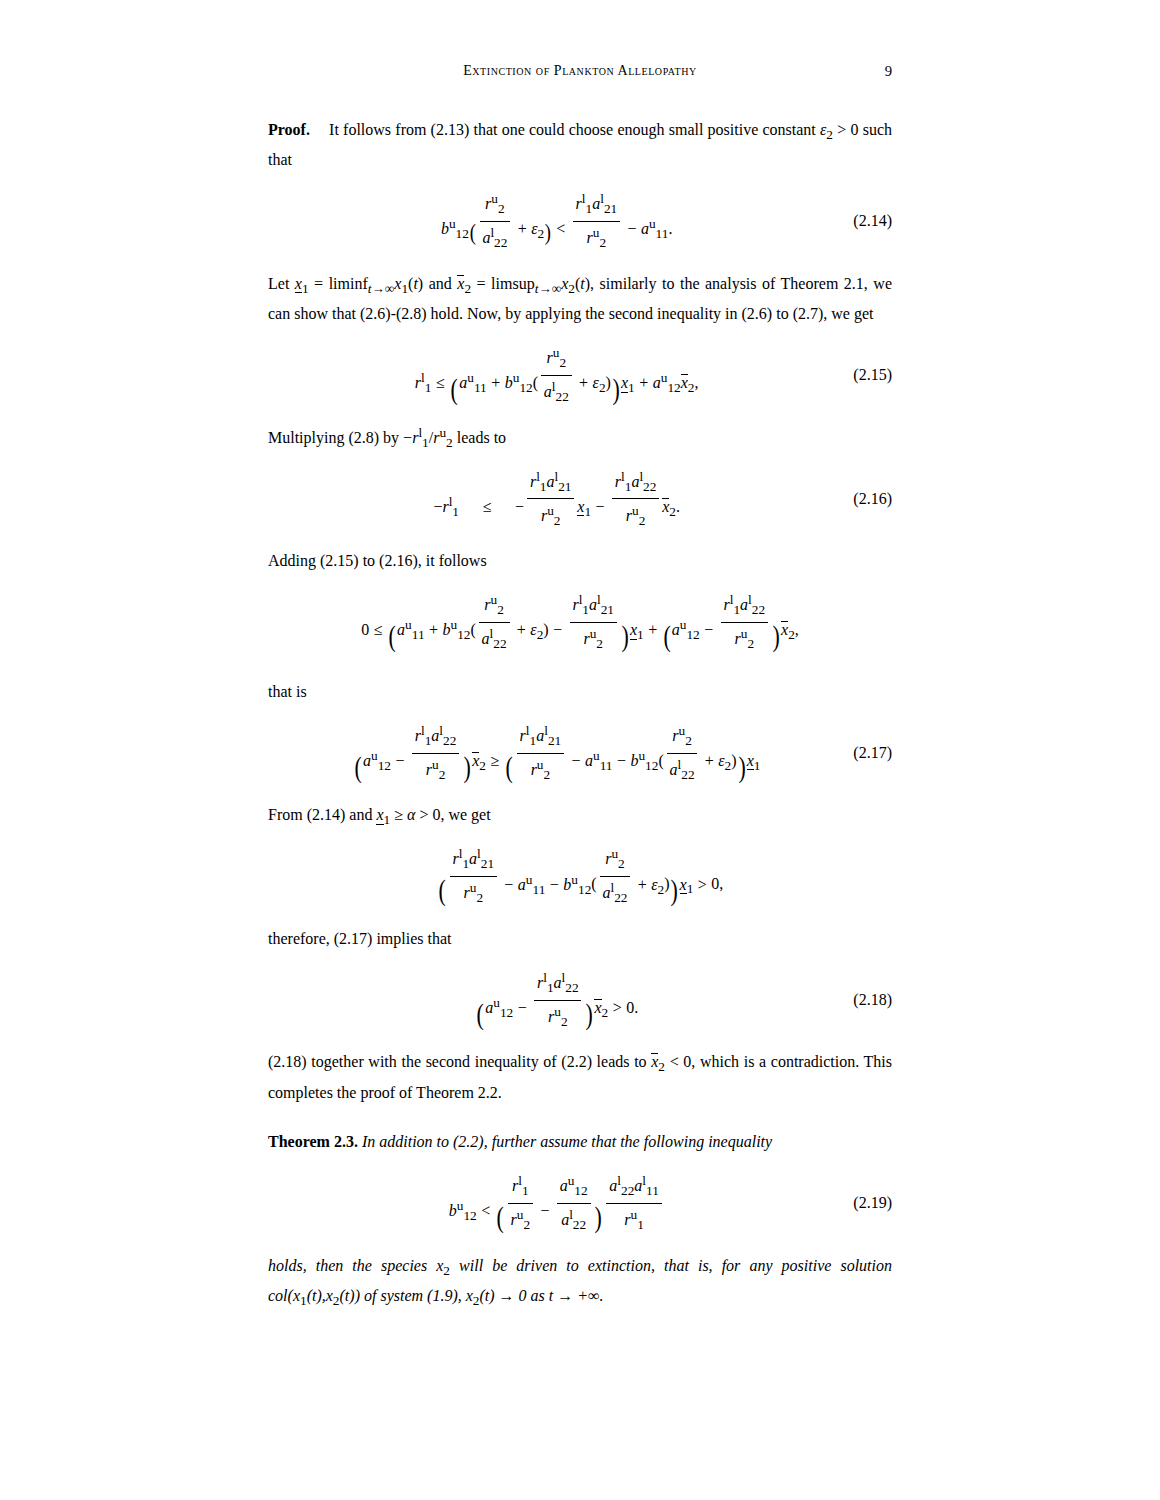Extinction of Plankton Allelopathy 9
Proof. It follows from (2.13) that one could choose enough small positive constant ε2 > 0 such that
bu12(ru2 al22+ε2)<rl1al21 ru2−au11.
(2.14)
Let x1 = liminft→∞x1(t) and x2 = limsupt→∞x2(t), similarly to the analysis of Theorem 2.1, we can show that (2.6)-(2.8) hold. Now, by applying the second inequality in (2.6) to (2.7), we get
rl1≤(au11+bu12(ru2 al22+ε2)) x1+au12 x2,
(2.15)
Multiplying (2.8) by −rl1/ru2 leads to
−rl1 ≤ −rl1al21 ru2 x1−rl1al22 ru2 x2.
(2.16)
Adding (2.15) to (2.16), it follows
0≤(au11+bu12(ru2 al22+ε2)−rl1al21 ru2) x1+(au12−rl1al22 ru2) x2,
that is
(au12−rl1al22 ru2) x2≥(rl1al21 ru2−au11−bu12(ru2 al22+ε2)) x1
(2.17)
From (2.14) and x1 ≥ α > 0, we get
(rl1al21 ru2−au11−bu12(ru2 al22+ε2)) x1>0,
therefore, (2.17) implies that
(au12−rl1al22 ru2) x2>0.
(2.18)
(2.18) together with the second inequality of (2.2) leads to x2 < 0, which is a contradiction. This completes the proof of Theorem 2.2.
Theorem 2.3. In addition to (2.2), further assume that the following inequality
bu12<(rl1 ru2−au12 al22) al22al11 ru1
(2.19)
holds, then the species x2 will be driven to extinction, that is, for any positive solution col(x1(t),x2(t)) of system (1.9), x2(t) → 0 as t → +∞.